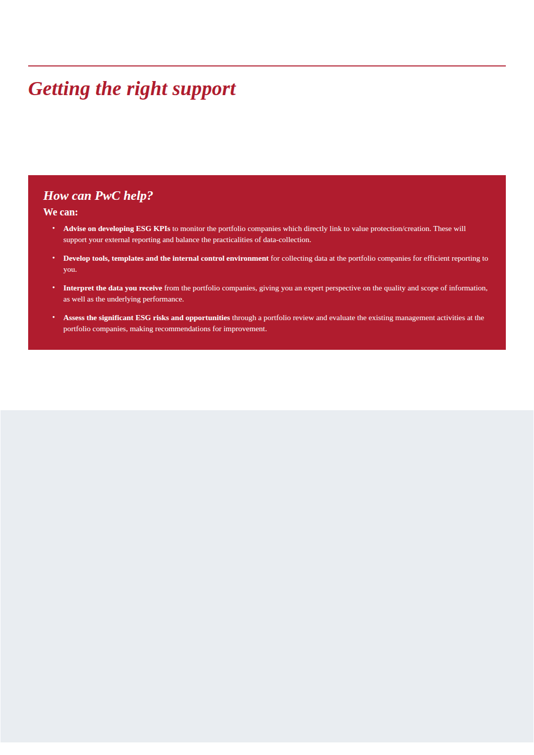Getting the right support
How can PwC help?
We can:
Advise on developing ESG KPIs to monitor the portfolio companies which directly link to value protection/creation. These will support your external reporting and balance the practicalities of data-collection.
Develop tools, templates and the internal control environment for collecting data at the portfolio companies for efficient reporting to you.
Interpret the data you receive from the portfolio companies, giving you an expert perspective on the quality and scope of information, as well as the underlying performance.
Assess the significant ESG risks and opportunities through a portfolio review and evaluate the existing management activities at the portfolio companies, making recommendations for improvement.